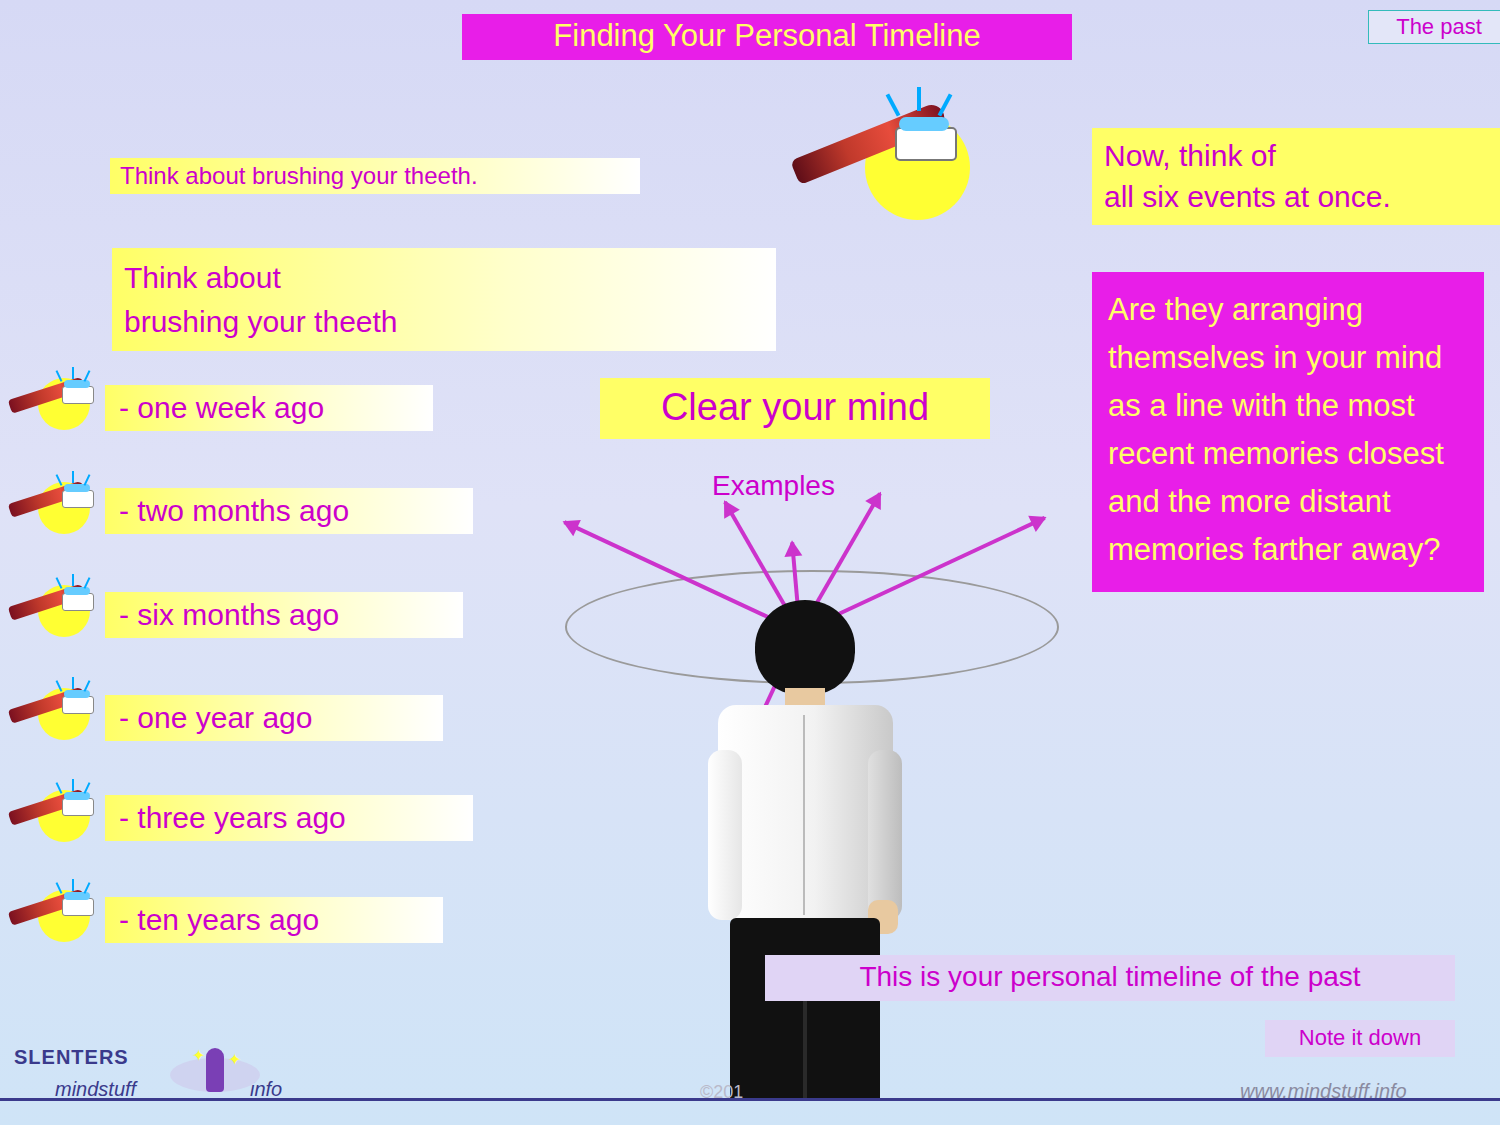Finding Your Personal Timeline
The past
Think about brushing your theeth.
Think about
brushing your theeth
- one week ago
- two months ago
- six months ago
- one year ago
- three years ago
- ten years ago
Clear your mind
Examples
Now, think of
all six events at once.
Are they arranging themselves in your mind as a line with the most recent memories closest and the more distant memories farther away?
This is your personal timeline of the past
Note it down
SLENTERS
mindstuff
info
✦
✦
©201
www.mindstuff.info